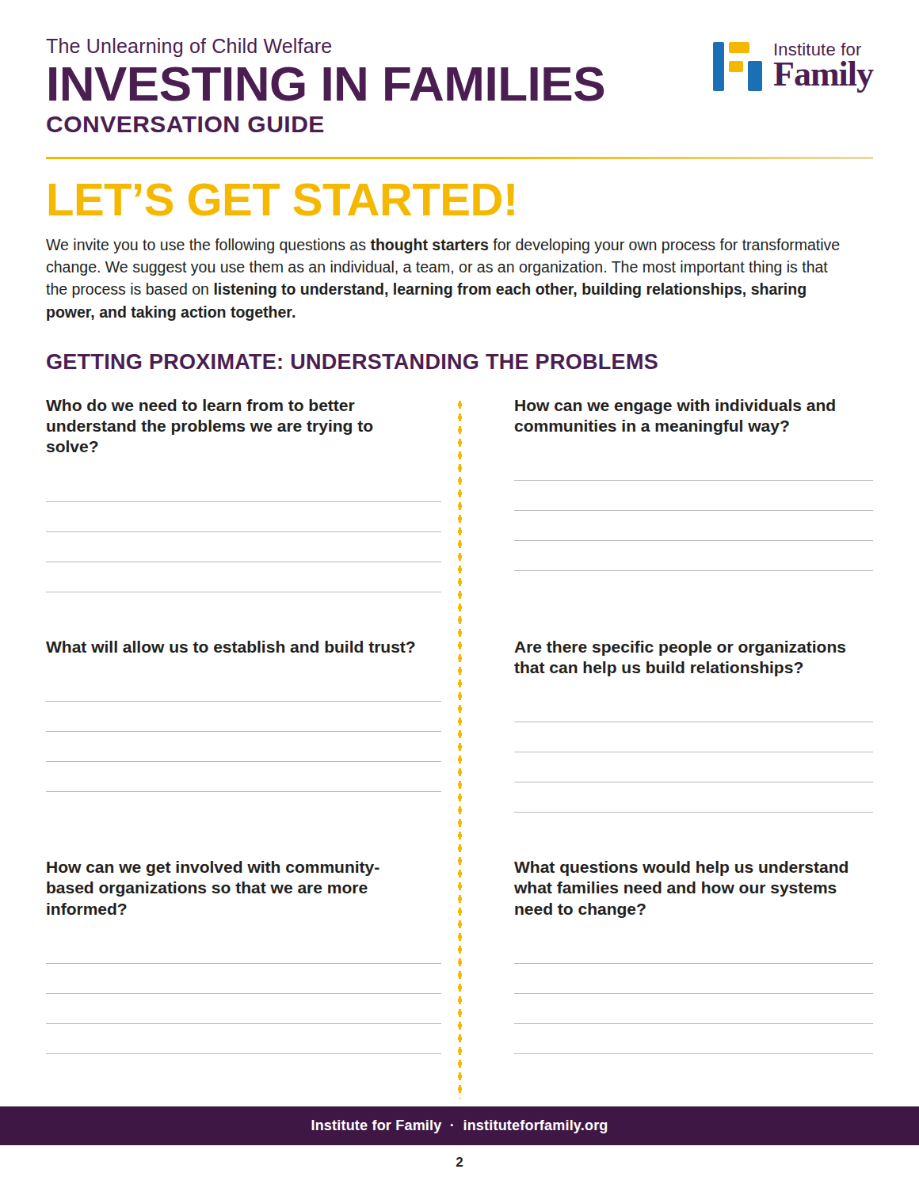The Unlearning of Child Welfare
Investing in Families
Conversation Guide
Institute for Family
Let’s Get Started!
We invite you to use the following questions as thought starters for developing your own process for transformative change. We suggest you use them as an individual, a team, or as an organization. The most important thing is that the process is based on listening to understand, learning from each other, building relationships, sharing power, and taking action together.
Getting Proximate: Understanding the Problems
Who do we need to learn from to better understand the problems we are trying to solve?
How can we engage with individuals and communities in a meaningful way?
What will allow us to establish and build trust?
Are there specific people or organizations that can help us build relationships?
How can we get involved with community-based organizations so that we are more informed?
What questions would help us understand what families need and how our systems need to change?
Institute for Family · instituteforfamily.org
2